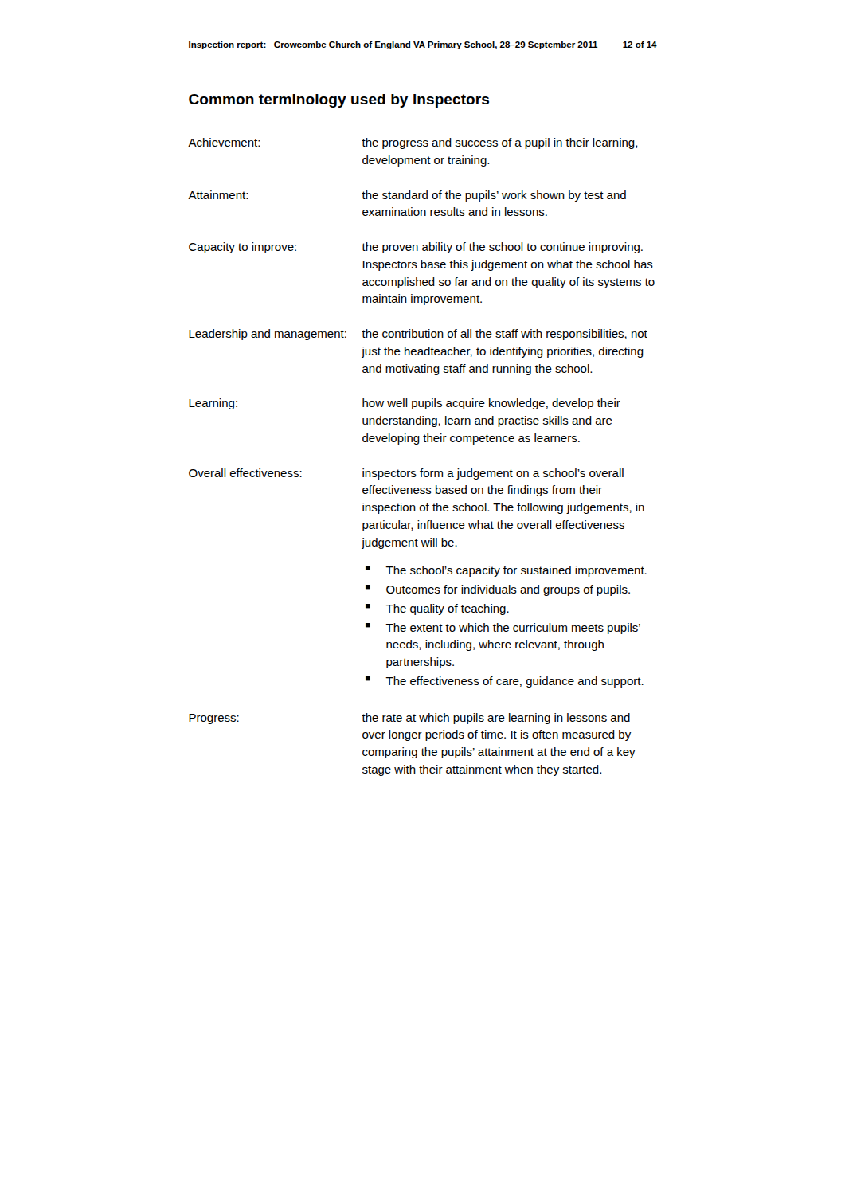Inspection report: Crowcombe Church of England VA Primary School, 28–29 September 2011 12 of 14
Common terminology used by inspectors
Achievement:
the progress and success of a pupil in their learning, development or training.
Attainment:
the standard of the pupils’ work shown by test and examination results and in lessons.
Capacity to improve:
the proven ability of the school to continue improving. Inspectors base this judgement on what the school has accomplished so far and on the quality of its systems to maintain improvement.
Leadership and management:
the contribution of all the staff with responsibilities, not just the headteacher, to identifying priorities, directing and motivating staff and running the school.
Learning:
how well pupils acquire knowledge, develop their understanding, learn and practise skills and are developing their competence as learners.
Overall effectiveness:
inspectors form a judgement on a school’s overall effectiveness based on the findings from their inspection of the school. The following judgements, in particular, influence what the overall effectiveness judgement will be.
The school’s capacity for sustained improvement.
Outcomes for individuals and groups of pupils.
The quality of teaching.
The extent to which the curriculum meets pupils’ needs, including, where relevant, through partnerships.
The effectiveness of care, guidance and support.
Progress:
the rate at which pupils are learning in lessons and over longer periods of time. It is often measured by comparing the pupils’ attainment at the end of a key stage with their attainment when they started.